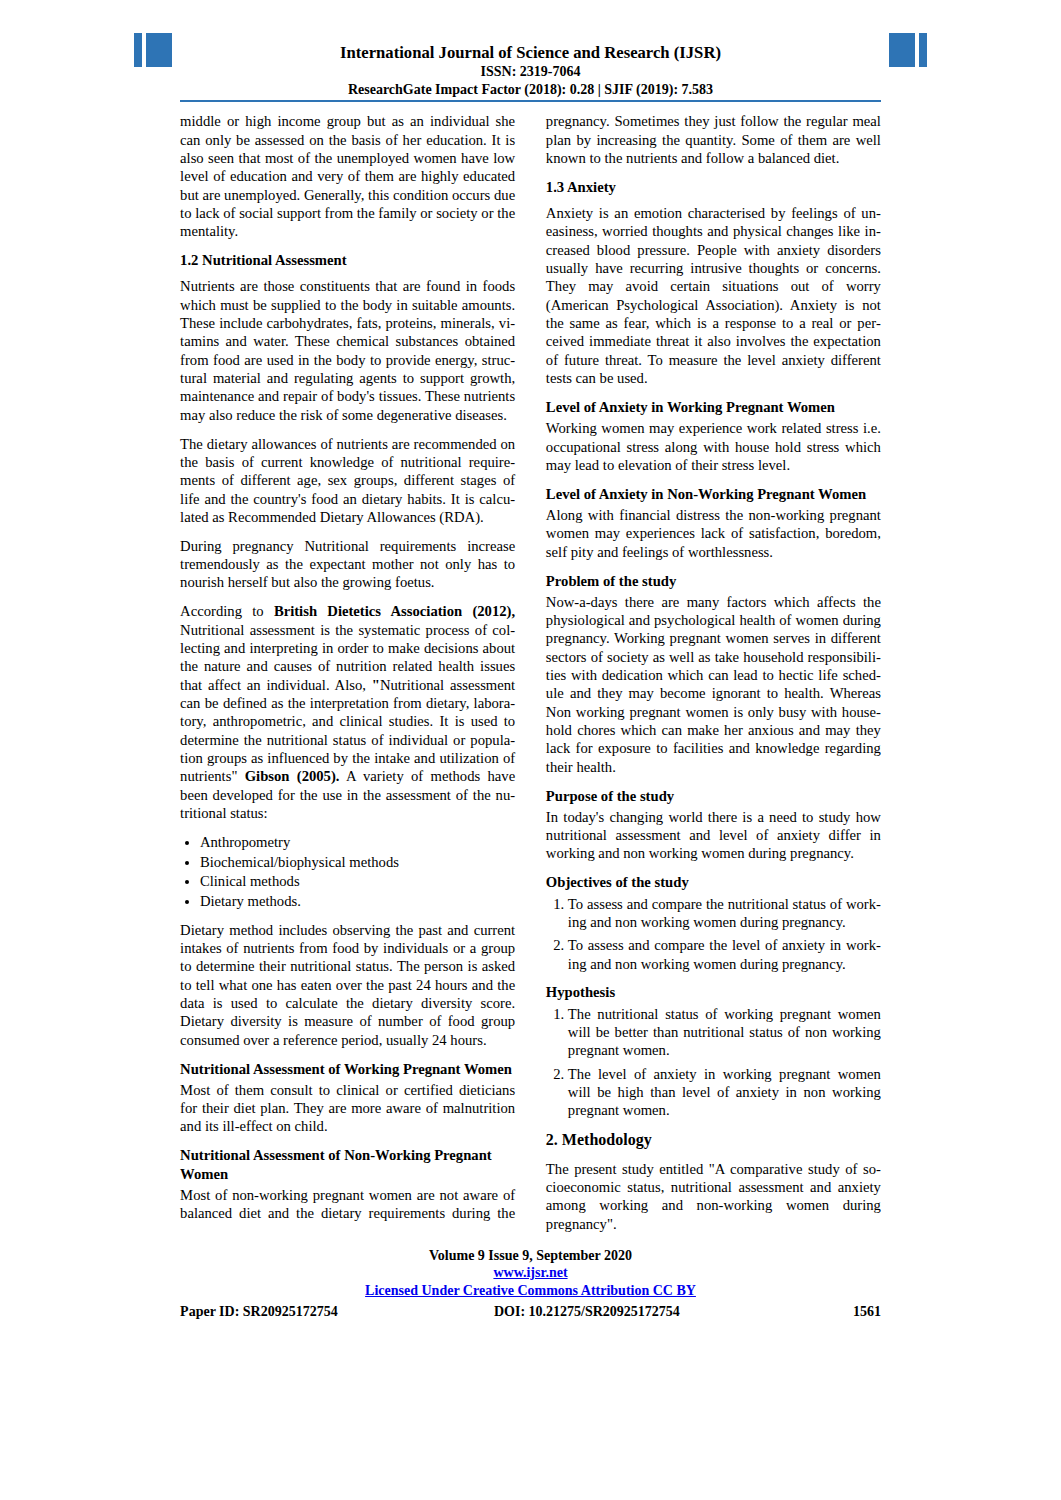International Journal of Science and Research (IJSR)
ISSN: 2319-7064
ResearchGate Impact Factor (2018): 0.28 | SJIF (2019): 7.583
middle or high income group but as an individual she can only be assessed on the basis of her education. It is also seen that most of the unemployed women have low level of education and very of them are highly educated but are unemployed. Generally, this condition occurs due to lack of social support from the family or society or the mentality.
1.2 Nutritional Assessment
Nutrients are those constituents that are found in foods which must be supplied to the body in suitable amounts. These include carbohydrates, fats, proteins, minerals, vitamins and water. These chemical substances obtained from food are used in the body to provide energy, structural material and regulating agents to support growth, maintenance and repair of body's tissues. These nutrients may also reduce the risk of some degenerative diseases.
The dietary allowances of nutrients are recommended on the basis of current knowledge of nutritional requirements of different age, sex groups, different stages of life and the country's food an dietary habits. It is calculated as Recommended Dietary Allowances (RDA).
During pregnancy Nutritional requirements increase tremendously as the expectant mother not only has to nourish herself but also the growing foetus.
According to British Dietetics Association (2012), Nutritional assessment is the systematic process of collecting and interpreting in order to make decisions about the nature and causes of nutrition related health issues that affect an individual. Also, "Nutritional assessment can be defined as the interpretation from dietary, laboratory, anthropometric, and clinical studies. It is used to determine the nutritional status of individual or population groups as influenced by the intake and utilization of nutrients" Gibson (2005). A variety of methods have been developed for the use in the assessment of the nutritional status:
Anthropometry
Biochemical/biophysical methods
Clinical methods
Dietary methods.
Dietary method includes observing the past and current intakes of nutrients from food by individuals or a group to determine their nutritional status. The person is asked to tell what one has eaten over the past 24 hours and the data is used to calculate the dietary diversity score. Dietary diversity is measure of number of food group consumed over a reference period, usually 24 hours.
Nutritional Assessment of Working Pregnant Women
Most of them consult to clinical or certified dieticians for their diet plan. They are more aware of malnutrition and its ill-effect on child.
Nutritional Assessment of Non-Working Pregnant Women
Most of non-working pregnant women are not aware of balanced diet and the dietary requirements during the pregnancy. Sometimes they just follow the regular meal plan by increasing the quantity. Some of them are well known to the nutrients and follow a balanced diet.
1.3 Anxiety
Anxiety is an emotion characterised by feelings of uneasiness, worried thoughts and physical changes like increased blood pressure. People with anxiety disorders usually have recurring intrusive thoughts or concerns. They may avoid certain situations out of worry (American Psychological Association). Anxiety is not the same as fear, which is a response to a real or perceived immediate threat it also involves the expectation of future threat. To measure the level anxiety different tests can be used.
Level of Anxiety in Working Pregnant Women
Working women may experience work related stress i.e. occupational stress along with house hold stress which may lead to elevation of their stress level.
Level of Anxiety in Non-Working Pregnant Women
Along with financial distress the non-working pregnant women may experiences lack of satisfaction, boredom, self pity and feelings of worthlessness.
Problem of the study
Now-a-days there are many factors which affects the physiological and psychological health of women during pregnancy. Working pregnant women serves in different sectors of society as well as take household responsibilities with dedication which can lead to hectic life schedule and they may become ignorant to health. Whereas Non working pregnant women is only busy with household chores which can make her anxious and may they lack for exposure to facilities and knowledge regarding their health.
Purpose of the study
In today's changing world there is a need to study how nutritional assessment and level of anxiety differ in working and non working women during pregnancy.
Objectives of the study
To assess and compare the nutritional status of working and non working women during pregnancy.
To assess and compare the level of anxiety in working and non working women during pregnancy.
Hypothesis
The nutritional status of working pregnant women will be better than nutritional status of non working pregnant women.
The level of anxiety in working pregnant women will be high than level of anxiety in non working pregnant women.
2. Methodology
The present study entitled "A comparative study of socioeconomic status, nutritional assessment and anxiety among working and non-working women during pregnancy".
Volume 9 Issue 9, September 2020
www.ijsr.net
Licensed Under Creative Commons Attribution CC BY
Paper ID: SR20925172754 DOI: 10.21275/SR20925172754 1561